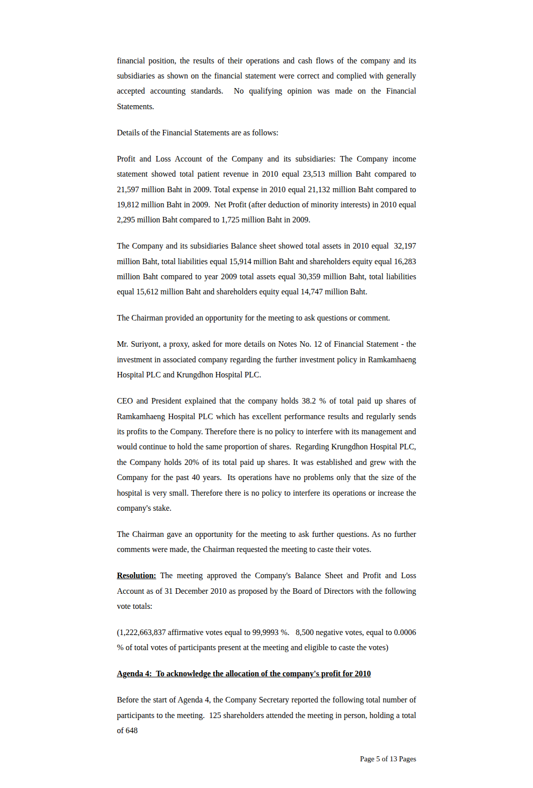financial position, the results of their operations and cash flows of the company and its subsidiaries as shown on the financial statement were correct and complied with generally accepted accounting standards. No qualifying opinion was made on the Financial Statements.
Details of the Financial Statements are as follows:
Profit and Loss Account of the Company and its subsidiaries: The Company income statement showed total patient revenue in 2010 equal 23,513 million Baht compared to 21,597 million Baht in 2009. Total expense in 2010 equal 21,132 million Baht compared to 19,812 million Baht in 2009. Net Profit (after deduction of minority interests) in 2010 equal 2,295 million Baht compared to 1,725 million Baht in 2009.
The Company and its subsidiaries Balance sheet showed total assets in 2010 equal 32,197 million Baht, total liabilities equal 15,914 million Baht and shareholders equity equal 16,283 million Baht compared to year 2009 total assets equal 30,359 million Baht, total liabilities equal 15,612 million Baht and shareholders equity equal 14,747 million Baht.
The Chairman provided an opportunity for the meeting to ask questions or comment.
Mr. Suriyont, a proxy, asked for more details on Notes No. 12 of Financial Statement - the investment in associated company regarding the further investment policy in Ramkamhaeng Hospital PLC and Krungdhon Hospital PLC.
CEO and President explained that the company holds 38.2 % of total paid up shares of Ramkamhaeng Hospital PLC which has excellent performance results and regularly sends its profits to the Company. Therefore there is no policy to interfere with its management and would continue to hold the same proportion of shares. Regarding Krungdhon Hospital PLC, the Company holds 20% of its total paid up shares. It was established and grew with the Company for the past 40 years. Its operations have no problems only that the size of the hospital is very small. Therefore there is no policy to interfere its operations or increase the company's stake.
The Chairman gave an opportunity for the meeting to ask further questions. As no further comments were made, the Chairman requested the meeting to caste their votes.
Resolution: The meeting approved the Company's Balance Sheet and Profit and Loss Account as of 31 December 2010 as proposed by the Board of Directors with the following vote totals:
(1,222,663,837 affirmative votes equal to 99,9993 %. 8,500 negative votes, equal to 0.0006 % of total votes of participants present at the meeting and eligible to caste the votes)
Agenda 4: To acknowledge the allocation of the company's profit for 2010
Before the start of Agenda 4, the Company Secretary reported the following total number of participants to the meeting. 125 shareholders attended the meeting in person, holding a total of 648
Page 5 of 13 Pages